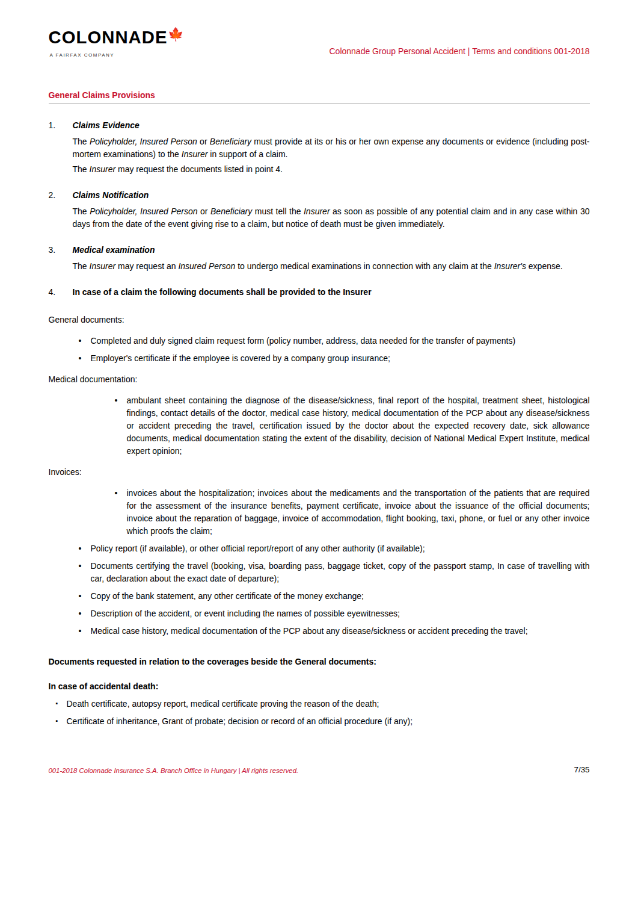COLONNADE🍁
A FAIRFAX COMPANY
Colonnade Group Personal Accident | Terms and conditions 001-2018
General Claims Provisions
1. Claims Evidence
The Policyholder, Insured Person or Beneficiary must provide at its or his or her own expense any documents or evidence (including post-mortem examinations) to the Insurer in support of a claim.
The Insurer may request the documents listed in point 4.
2. Claims Notification
The Policyholder, Insured Person or Beneficiary must tell the Insurer as soon as possible of any potential claim and in any case within 30 days from the date of the event giving rise to a claim, but notice of death must be given immediately.
3. Medical examination
The Insurer may request an Insured Person to undergo medical examinations in connection with any claim at the Insurer's expense.
4. In case of a claim the following documents shall be provided to the Insurer
General documents:
Completed and duly signed claim request form (policy number, address, data needed for the transfer of payments)
Employer's certificate if the employee is covered by a company group insurance;
Medical documentation:
ambulant sheet containing the diagnose of the disease/sickness, final report of the hospital, treatment sheet, histological findings, contact details of the doctor, medical case history, medical documentation of the PCP about any disease/sickness or accident preceding the travel, certification issued by the doctor about the expected recovery date, sick allowance documents, medical documentation stating the extent of the disability, decision of National Medical Expert Institute, medical expert opinion;
Invoices:
invoices about the hospitalization; invoices about the medicaments and the transportation of the patients that are required for the assessment of the insurance benefits, payment certificate, invoice about the issuance of the official documents; invoice about the reparation of baggage, invoice of accommodation, flight booking, taxi, phone, or fuel or any other invoice which proofs the claim;
Policy report (if available), or other official report/report of any other authority (if available);
Documents certifying the travel (booking, visa, boarding pass, baggage ticket, copy of the passport stamp, In case of travelling with car, declaration about the exact date of departure);
Copy of the bank statement, any other certificate of the money exchange;
Description of the accident, or event including the names of possible eyewitnesses;
Medical case history, medical documentation of the PCP about any disease/sickness or accident preceding the travel;
Documents requested in relation to the coverages beside the General documents:
In case of accidental death:
Death certificate, autopsy report, medical certificate proving the reason of the death;
Certificate of inheritance, Grant of probate; decision or record of an official procedure (if any);
001-2018 Colonnade Insurance S.A. Branch Office in Hungary | All rights reserved.
7/35